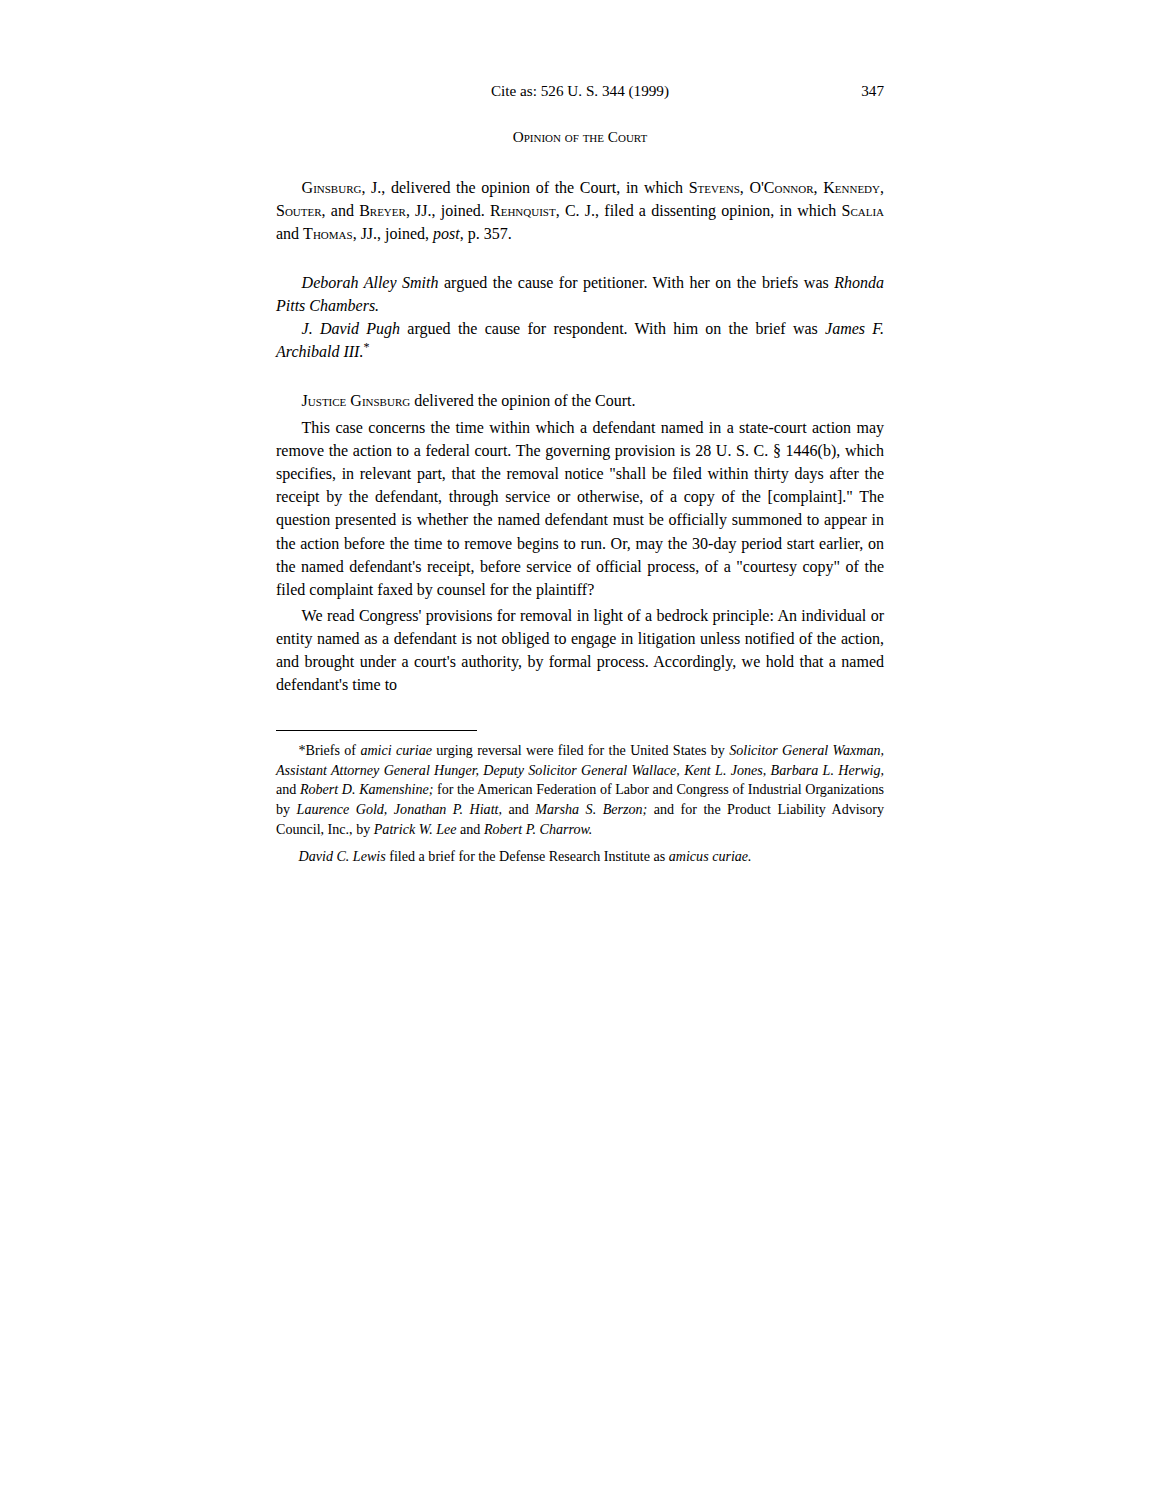Cite as: 526 U. S. 344 (1999) 347
Opinion of the Court
Ginsburg, J., delivered the opinion of the Court, in which Stevens, O'Connor, Kennedy, Souter, and Breyer, JJ., joined. Rehnquist, C. J., filed a dissenting opinion, in which Scalia and Thomas, JJ., joined, post, p. 357.
Deborah Alley Smith argued the cause for petitioner. With her on the briefs was Rhonda Pitts Chambers.
J. David Pugh argued the cause for respondent. With him on the brief was James F. Archibald III.*
Justice Ginsburg delivered the opinion of the Court.
This case concerns the time within which a defendant named in a state-court action may remove the action to a federal court. The governing provision is 28 U. S. C. § 1446(b), which specifies, in relevant part, that the removal notice "shall be filed within thirty days after the receipt by the defendant, through service or otherwise, of a copy of the [complaint]." The question presented is whether the named defendant must be officially summoned to appear in the action before the time to remove begins to run. Or, may the 30-day period start earlier, on the named defendant's receipt, before service of official process, of a "courtesy copy" of the filed complaint faxed by counsel for the plaintiff?
We read Congress' provisions for removal in light of a bedrock principle: An individual or entity named as a defendant is not obliged to engage in litigation unless notified of the action, and brought under a court's authority, by formal process. Accordingly, we hold that a named defendant's time to
*Briefs of amici curiae urging reversal were filed for the United States by Solicitor General Waxman, Assistant Attorney General Hunger, Deputy Solicitor General Wallace, Kent L. Jones, Barbara L. Herwig, and Robert D. Kamenshine; for the American Federation of Labor and Congress of Industrial Organizations by Laurence Gold, Jonathan P. Hiatt, and Marsha S. Berzon; and for the Product Liability Advisory Council, Inc., by Patrick W. Lee and Robert P. Charrow.
David C. Lewis filed a brief for the Defense Research Institute as amicus curiae.